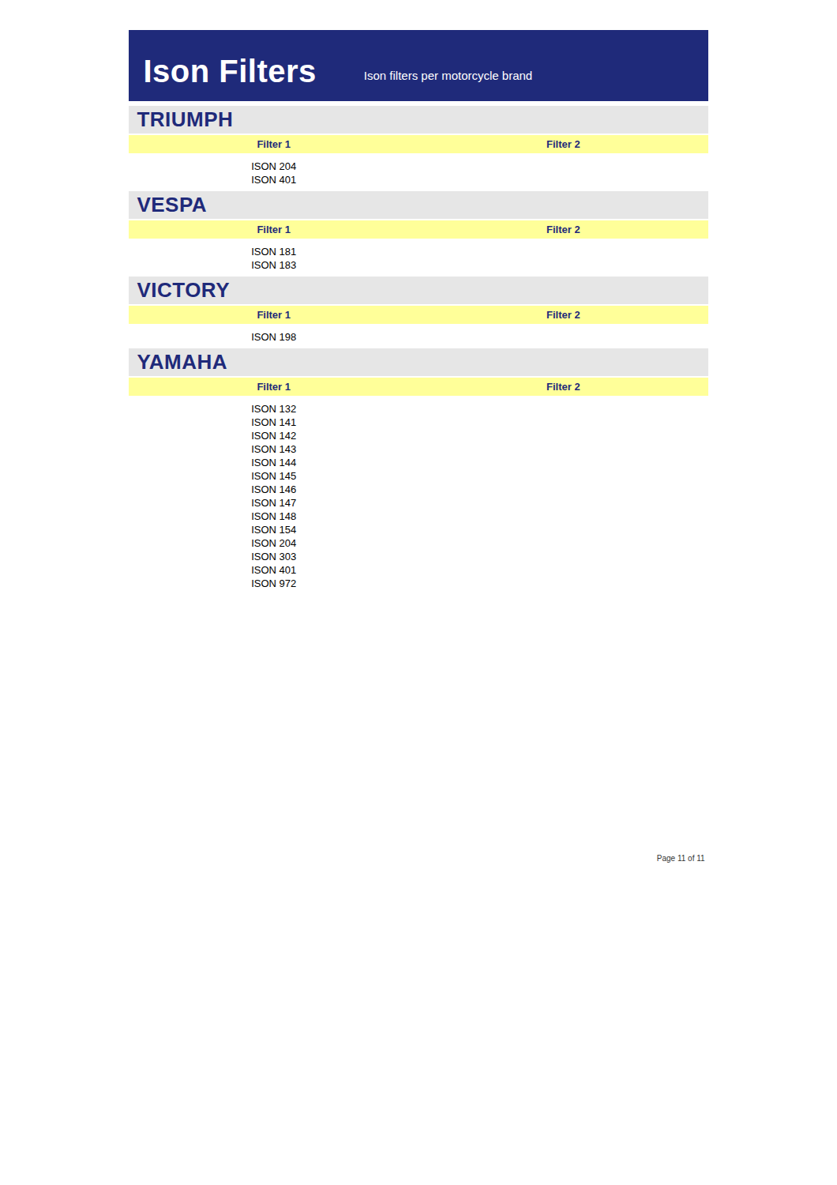Ison Filters
Ison filters per motorcycle brand
TRIUMPH
| Filter 1 | Filter 2 |
| --- | --- |
| ISON 204 | |
| ISON 401 | |
VESPA
| Filter 1 | Filter 2 |
| --- | --- |
| ISON 181 | |
| ISON 183 | |
VICTORY
| Filter 1 | Filter 2 |
| --- | --- |
| ISON 198 | |
YAMAHA
| Filter 1 | Filter 2 |
| --- | --- |
| ISON 132 | |
| ISON 141 | |
| ISON 142 | |
| ISON 143 | |
| ISON 144 | |
| ISON 145 | |
| ISON 146 | |
| ISON 147 | |
| ISON 148 | |
| ISON 154 | |
| ISON 204 | |
| ISON 303 | |
| ISON 401 | |
| ISON 972 | |
Page 11 of 11